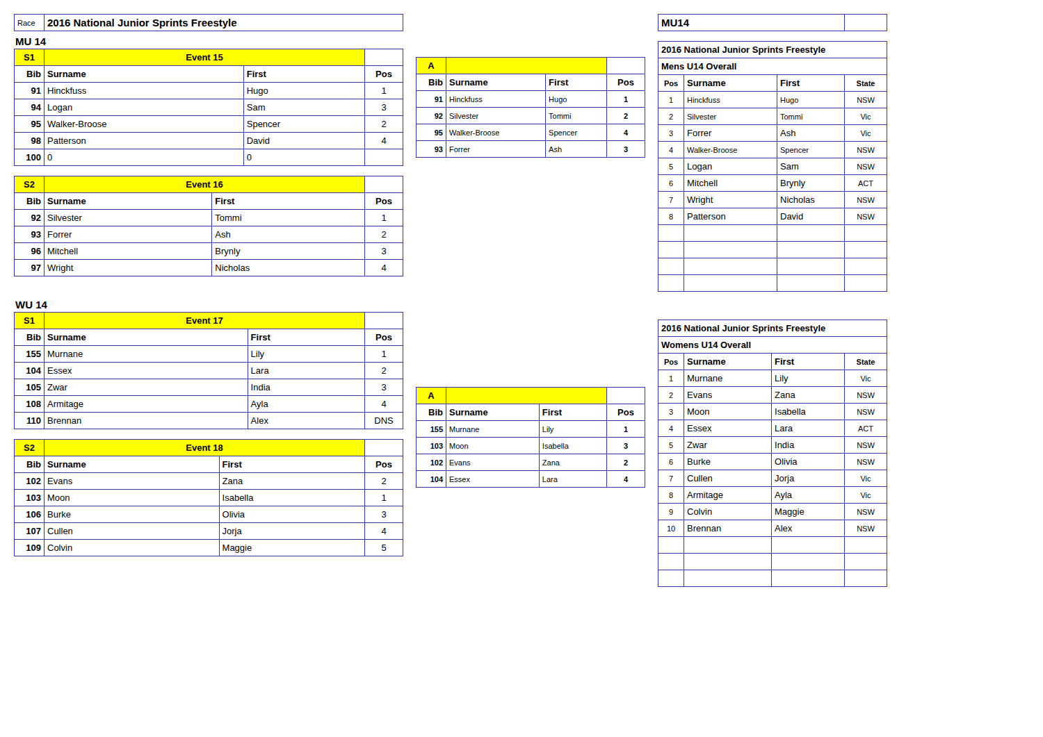| / Race / 2016 National Junior Sprints Freestyle / MU 14 / S1 / Event 15 / / / Bib / Surname / First / Pos / / 91 / Hinckfuss / Hugo / 1 / / 94 / Logan / Sam / 3 / / 95 / Walker-Broose / Spencer / 2 / / 98 / Patterson / David / 4 / / 100 / 0 / 0 / / / S2 / Event 16 / / / Bib / Surname / First / Pos / / 92 / Silvester / Tommi / 1 / / 93 / Forrer / Ash / 2 / / 96 / Mitchell / Brynly / 3 / / 97 / Wright / Nicholas / 4 / WU 14 / S1 / Event 17 / / / Bib / Surname / First / Pos / / 155 / Murnane / Lily / 1 / / 104 / Essex / Lara / 2 / / 105 / Zwar / India / 3 / / 108 / Armitage / Ayla / 4 / / 110 / Brennan / Alex / DNS / / S2 / Event 18 / / / Bib / Surname / First / Pos / / 102 / Evans / Zana / 2 / / 103 / Moon / Isabella / 1 / / 106 / Burke / Olivia / 3 / / 107 / Cullen / Jorja / 4 / / 109 / Colvin / Maggie / 5 / | | / A / / / / Bib / Surname / First / Pos / / 91 / Hinckfuss / Hugo / 1 / / 92 / Silvester / Tommi / 2 / / 95 / Walker-Broose / Spencer / 4 / / 93 / Forrer / Ash / 3 / / A / / / / Bib / Surname / First / Pos / / 155 / Murnane / Lily / 1 / / 103 / Moon / Isabella / 3 / / 102 / Evans / Zana / 2 / / 104 / Essex / Lara / 4 / | | / MU14 / / / 2016 National Junior Sprints Freestyle / / Mens U14 Overall / / Pos / Surname / First / State / / 1 / Hinckfuss / Hugo / NSW / / 2 / Silvester / Tommi / Vic / / 3 / Forrer / Ash / Vic / / 4 / Walker-Broose / Spencer / NSW / / 5 / Logan / Sam / NSW / / 6 / Mitchell / Brynly / ACT / / 7 / Wright / Nicholas / NSW / / 8 / Patterson / David / NSW / / 2016 National Junior Sprints Freestyle / / Womens U14 Overall / / Pos / Surname / First / State / / 1 / Murnane / Lily / Vic / / 2 / Evans / Zana / NSW / / 3 / Moon / Isabella / NSW / / 4 / Essex / Lara / ACT / / 5 / Zwar / India / NSW / / 6 / Burke / Olivia / NSW / / 7 / Cullen / Jorja / Vic / / 8 / Armitage / Ayla / Vic / / 9 / Colvin / Maggie / NSW / / 10 / Brennan / Alex / NSW / |